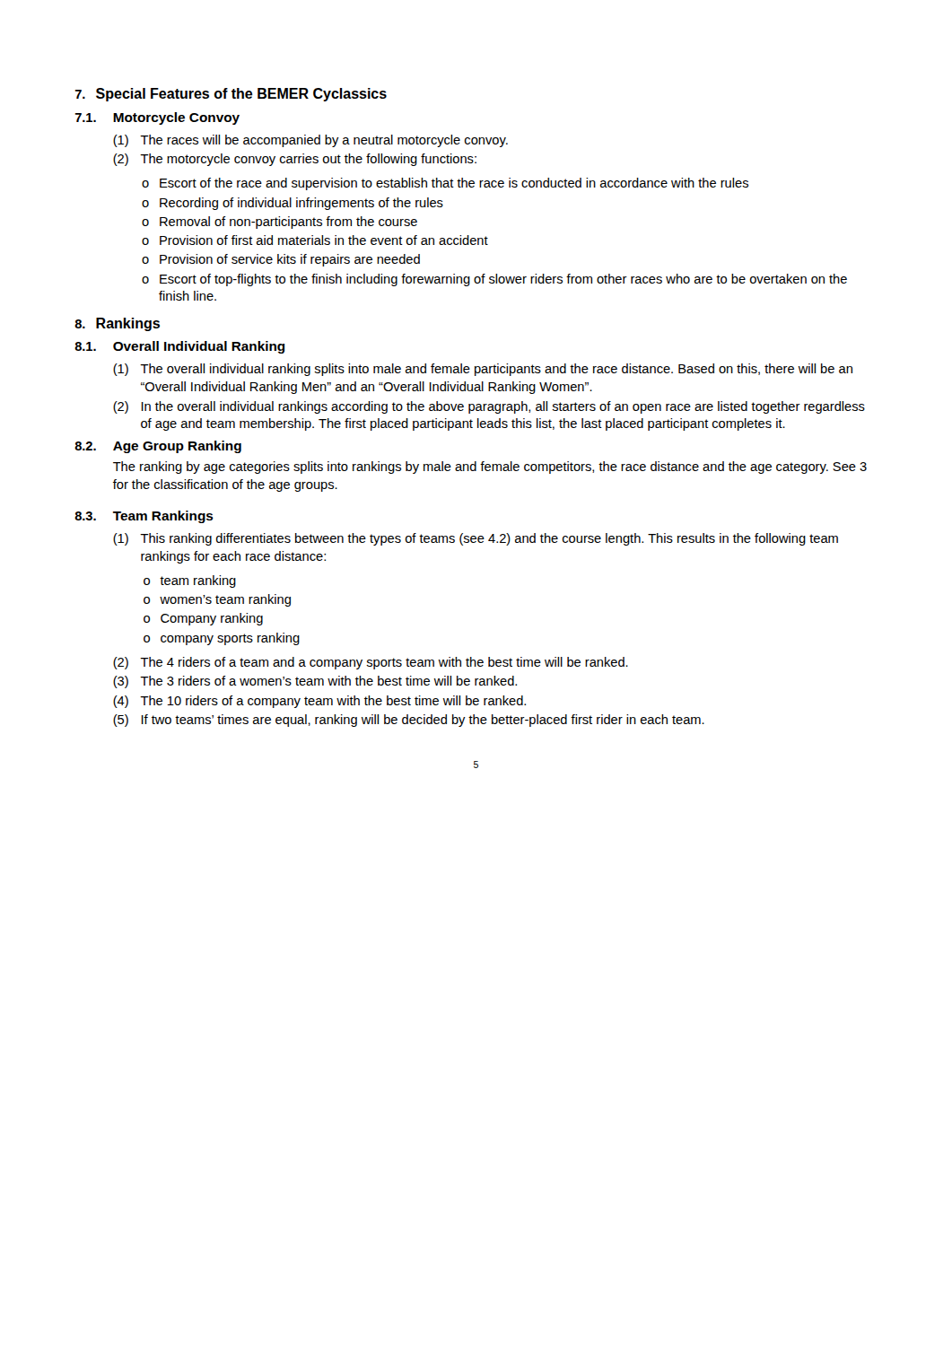7.
Special Features of the BEMER Cyclassics
7.1.
Motorcycle Convoy
(1) The races will be accompanied by a neutral motorcycle convoy.
(2) The motorcycle convoy carries out the following functions:
Escort of the race and supervision to establish that the race is conducted in accordance with the rules
Recording of individual infringements of the rules
Removal of non-participants from the course
Provision of first aid materials in the event of an accident
Provision of service kits if repairs are needed
Escort of top-flights to the finish including forewarning of slower riders from other races who are to be overtaken on the finish line.
8.
Rankings
8.1.
Overall Individual Ranking
(1) The overall individual ranking splits into male and female participants and the race distance. Based on this, there will be an “Overall Individual Ranking Men” and an “Overall Individual Ranking Women”.
(2) In the overall individual rankings according to the above paragraph, all starters of an open race are listed together regardless of age and team membership. The first placed participant leads this list, the last placed participant completes it.
8.2.
Age Group Ranking
The ranking by age categories splits into rankings by male and female competitors, the race distance and the age category. See 3 for the classification of the age groups.
8.3.
Team Rankings
(1) This ranking differentiates between the types of teams (see 4.2) and the course length. This results in the following team rankings for each race distance:
team ranking
women’s team ranking
Company ranking
company sports ranking
(2) The 4 riders of a team and a company sports team with the best time will be ranked.
(3) The 3 riders of a women’s team with the best time will be ranked.
(4) The 10 riders of a company team with the best time will be ranked.
(5) If two teams’ times are equal, ranking will be decided by the better-placed first rider in each team.
5